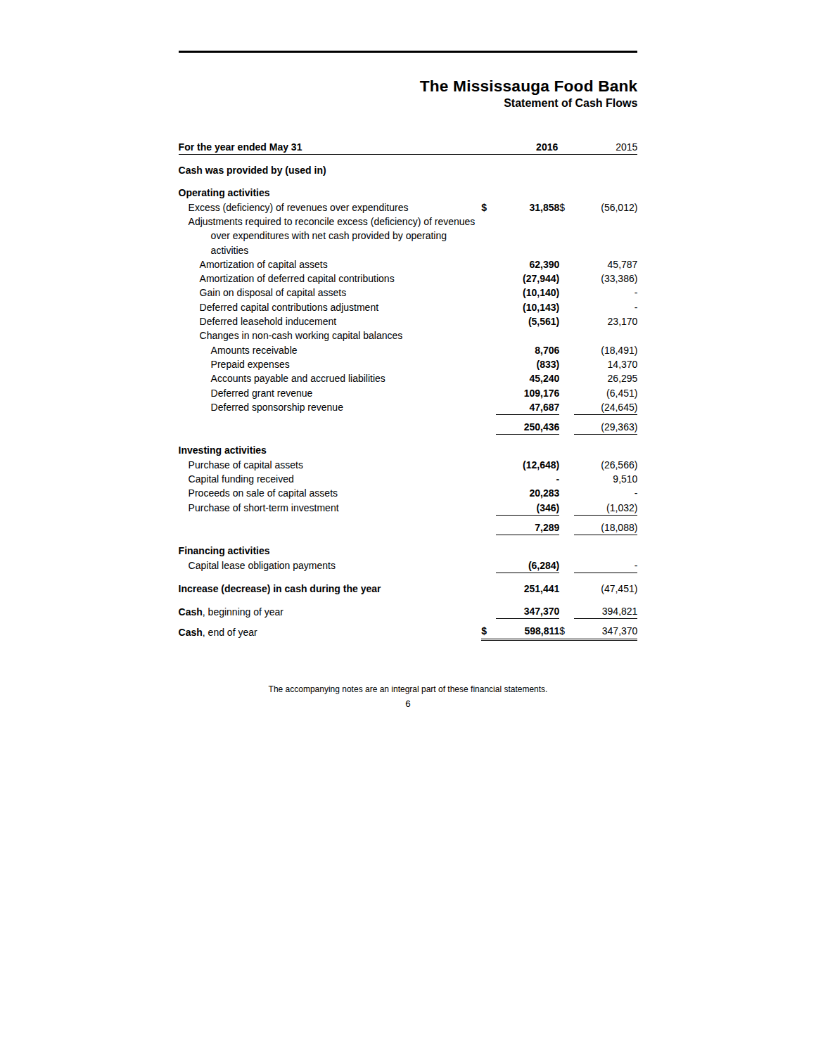The Mississauga Food Bank
Statement of Cash Flows
| For the year ended May 31 | | 2016 | | 2015 |
| Cash was provided by (used in) | | | | |
| Operating activities | | | | |
| Excess (deficiency) of revenues over expenditures | $ | 31,858 | $ | (56,012) |
| Adjustments required to reconcile excess (deficiency) of revenues | | | | |
| over expenditures with net cash provided by operating activities | | | | |
| Amortization of capital assets | | 62,390 | | 45,787 |
| Amortization of deferred capital contributions | | (27,944) | | (33,386) |
| Gain on disposal of capital assets | | (10,140) | | - |
| Deferred capital contributions adjustment | | (10,143) | | - |
| Deferred leasehold inducement | | (5,561) | | 23,170 |
| Changes in non-cash working capital balances | | | | |
| Amounts receivable | | 8,706 | | (18,491) |
| Prepaid expenses | | (833) | | 14,370 |
| Accounts payable and accrued liabilities | | 45,240 | | 26,295 |
| Deferred grant revenue | | 109,176 | | (6,451) |
| Deferred sponsorship revenue | | 47,687 | | (24,645) |
| | | 250,436 | | (29,363) |
| Investing activities | | | | |
| Purchase of capital assets | | (12,648) | | (26,566) |
| Capital funding received | | - | | 9,510 |
| Proceeds on sale of capital assets | | 20,283 | | - |
| Purchase of short-term investment | | (346) | | (1,032) |
| | | 7,289 | | (18,088) |
| Financing activities | | | | |
| Capital lease obligation payments | | (6,284) | | - |
| Increase (decrease) in cash during the year | | 251,441 | | (47,451) |
| Cash , beginning of year | | 347,370 | | 394,821 |
| Cash , end of year | $ | 598,811 | $ | 347,370 |
The accompanying notes are an integral part of these financial statements.
6